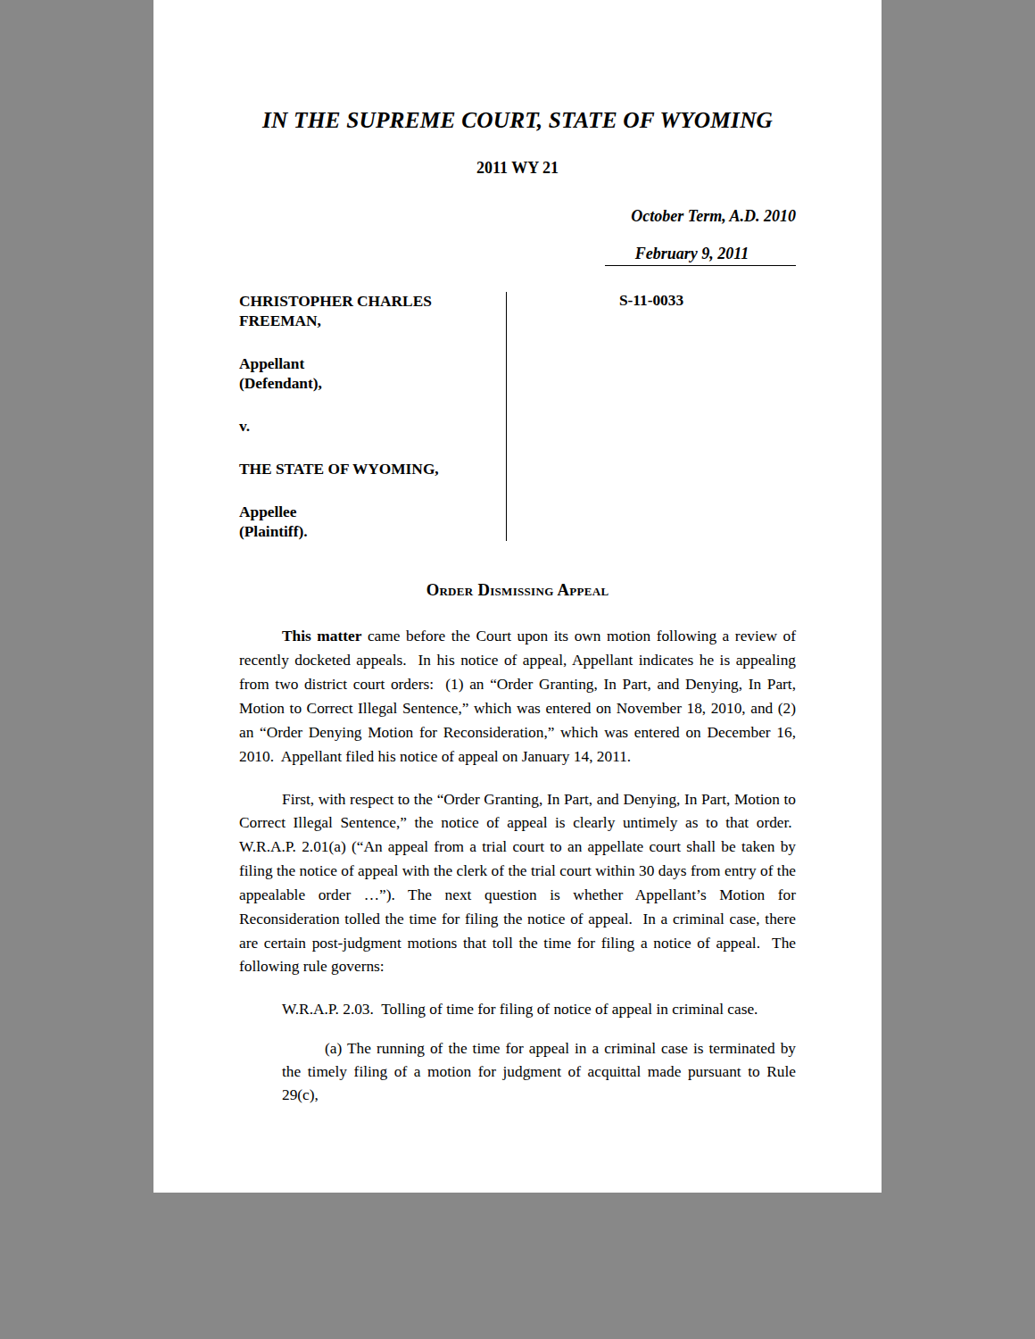IN THE SUPREME COURT, STATE OF WYOMING
2011 WY 21
October Term, A.D. 2010
February 9, 2011
| Christopher Charles Freeman, Appellant (Defendant), v. The State of Wyoming, Appellee (Plaintiff). | S-11-0033 |
Order Dismissing Appeal
This matter came before the Court upon its own motion following a review of recently docketed appeals. In his notice of appeal, Appellant indicates he is appealing from two district court orders: (1) an “Order Granting, In Part, and Denying, In Part, Motion to Correct Illegal Sentence,” which was entered on November 18, 2010, and (2) an “Order Denying Motion for Reconsideration,” which was entered on December 16, 2010. Appellant filed his notice of appeal on January 14, 2011.
First, with respect to the “Order Granting, In Part, and Denying, In Part, Motion to Correct Illegal Sentence,” the notice of appeal is clearly untimely as to that order. W.R.A.P. 2.01(a) (“An appeal from a trial court to an appellate court shall be taken by filing the notice of appeal with the clerk of the trial court within 30 days from entry of the appealable order …”). The next question is whether Appellant’s Motion for Reconsideration tolled the time for filing the notice of appeal. In a criminal case, there are certain post-judgment motions that toll the time for filing a notice of appeal. The following rule governs:
W.R.A.P. 2.03. Tolling of time for filing of notice of appeal in criminal case.
(a) The running of the time for appeal in a criminal case is terminated by the timely filing of a motion for judgment of acquittal made pursuant to Rule 29(c),